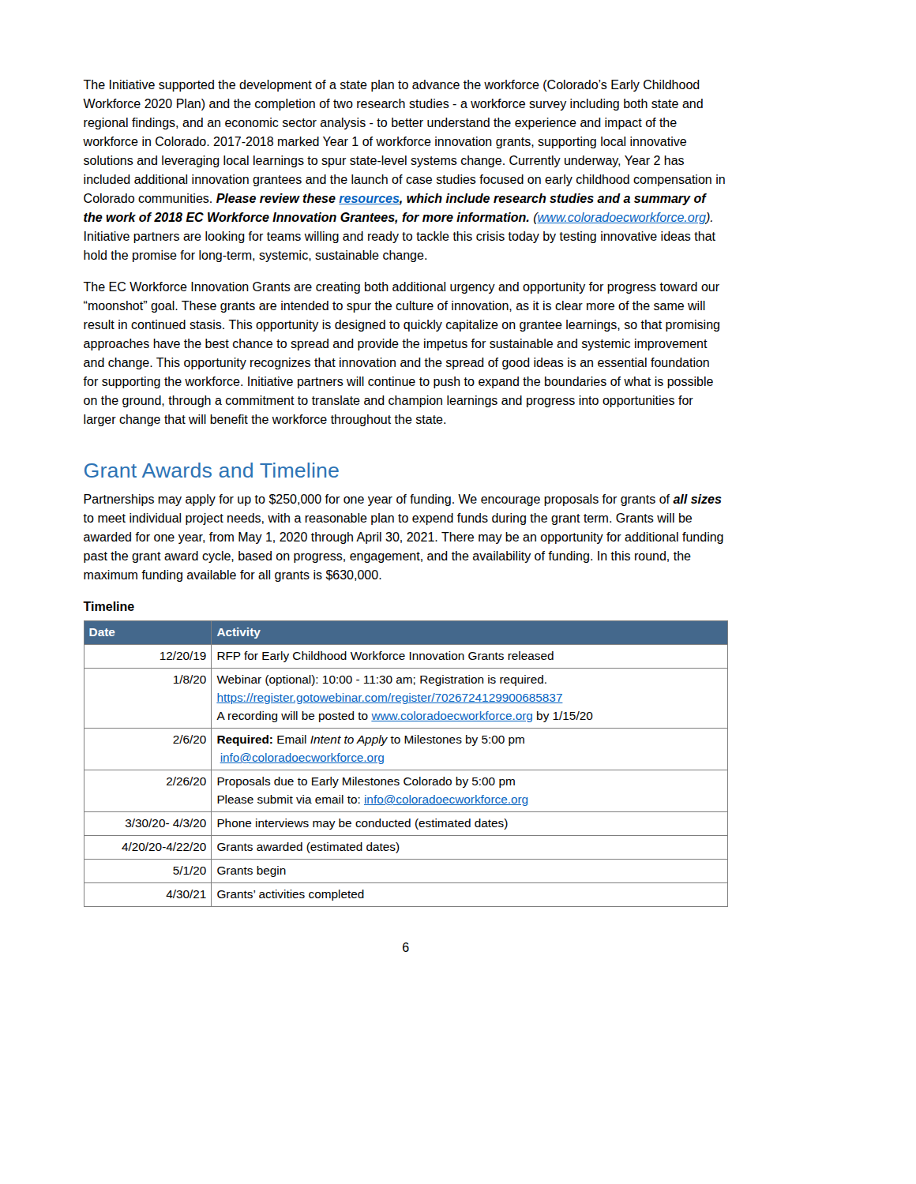The Initiative supported the development of a state plan to advance the workforce (Colorado’s Early Childhood Workforce 2020 Plan) and the completion of two research studies - a workforce survey including both state and regional findings, and an economic sector analysis - to better understand the experience and impact of the workforce in Colorado. 2017-2018 marked Year 1 of workforce innovation grants, supporting local innovative solutions and leveraging local learnings to spur state-level systems change. Currently underway, Year 2 has included additional innovation grantees and the launch of case studies focused on early childhood compensation in Colorado communities. Please review these resources, which include research studies and a summary of the work of 2018 EC Workforce Innovation Grantees, for more information. (www.coloradoecworkforce.org). Initiative partners are looking for teams willing and ready to tackle this crisis today by testing innovative ideas that hold the promise for long-term, systemic, sustainable change.
The EC Workforce Innovation Grants are creating both additional urgency and opportunity for progress toward our “moonshot” goal. These grants are intended to spur the culture of innovation, as it is clear more of the same will result in continued stasis. This opportunity is designed to quickly capitalize on grantee learnings, so that promising approaches have the best chance to spread and provide the impetus for sustainable and systemic improvement and change. This opportunity recognizes that innovation and the spread of good ideas is an essential foundation for supporting the workforce. Initiative partners will continue to push to expand the boundaries of what is possible on the ground, through a commitment to translate and champion learnings and progress into opportunities for larger change that will benefit the workforce throughout the state.
Grant Awards and Timeline
Partnerships may apply for up to $250,000 for one year of funding. We encourage proposals for grants of all sizes to meet individual project needs, with a reasonable plan to expend funds during the grant term. Grants will be awarded for one year, from May 1, 2020 through April 30, 2021. There may be an opportunity for additional funding past the grant award cycle, based on progress, engagement, and the availability of funding. In this round, the maximum funding available for all grants is $630,000.
Timeline
| Date | Activity |
| --- | --- |
| 12/20/19 | RFP for Early Childhood Workforce Innovation Grants released |
| 1/8/20 | Webinar (optional): 10:00 - 11:30 am; Registration is required. https://register.gotowebinar.com/register/7026724129900685837 A recording will be posted to www.coloradoecworkforce.org by 1/15/20 |
| 2/6/20 | Required: Email Intent to Apply to Milestones by 5:00 pm info@coloradoecworkforce.org |
| 2/26/20 | Proposals due to Early Milestones Colorado by 5:00 pm Please submit via email to: info@coloradoecworkforce.org |
| 3/30/20- 4/3/20 | Phone interviews may be conducted (estimated dates) |
| 4/20/20-4/22/20 | Grants awarded (estimated dates) |
| 5/1/20 | Grants begin |
| 4/30/21 | Grants’ activities completed |
6